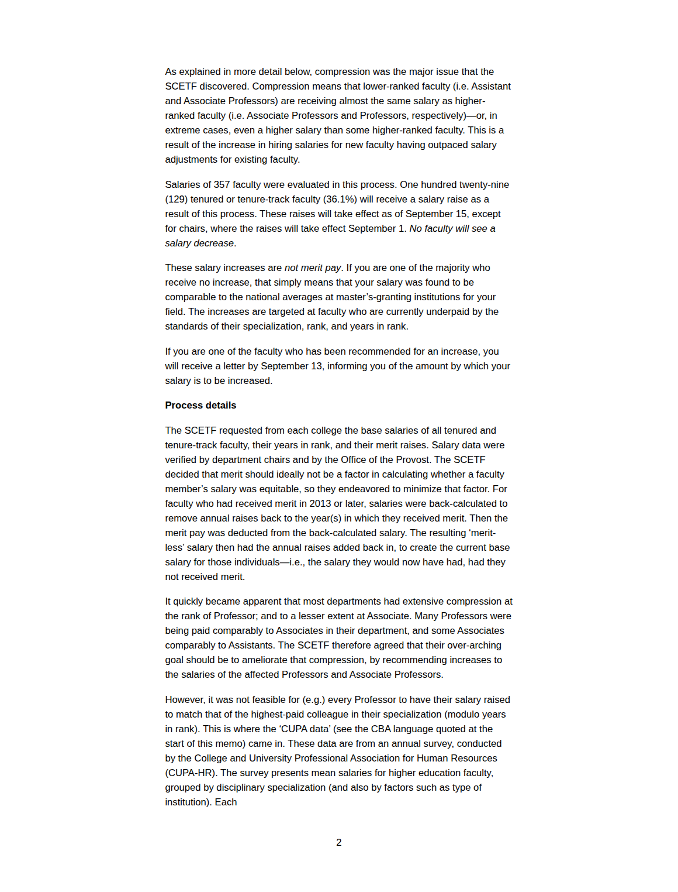As explained in more detail below, compression was the major issue that the SCETF discovered. Compression means that lower-ranked faculty (i.e. Assistant and Associate Professors) are receiving almost the same salary as higher-ranked faculty (i.e. Associate Professors and Professors, respectively)—or, in extreme cases, even a higher salary than some higher-ranked faculty. This is a result of the increase in hiring salaries for new faculty having outpaced salary adjustments for existing faculty.
Salaries of 357 faculty were evaluated in this process. One hundred twenty-nine (129) tenured or tenure-track faculty (36.1%) will receive a salary raise as a result of this process. These raises will take effect as of September 15, except for chairs, where the raises will take effect September 1. No faculty will see a salary decrease.
These salary increases are not merit pay. If you are one of the majority who receive no increase, that simply means that your salary was found to be comparable to the national averages at master’s-granting institutions for your field. The increases are targeted at faculty who are currently underpaid by the standards of their specialization, rank, and years in rank.
If you are one of the faculty who has been recommended for an increase, you will receive a letter by September 13, informing you of the amount by which your salary is to be increased.
Process details
The SCETF requested from each college the base salaries of all tenured and tenure-track faculty, their years in rank, and their merit raises. Salary data were verified by department chairs and by the Office of the Provost. The SCETF decided that merit should ideally not be a factor in calculating whether a faculty member’s salary was equitable, so they endeavored to minimize that factor. For faculty who had received merit in 2013 or later, salaries were back-calculated to remove annual raises back to the year(s) in which they received merit. Then the merit pay was deducted from the back-calculated salary. The resulting ‘merit-less’ salary then had the annual raises added back in, to create the current base salary for those individuals—i.e., the salary they would now have had, had they not received merit.
It quickly became apparent that most departments had extensive compression at the rank of Professor; and to a lesser extent at Associate. Many Professors were being paid comparably to Associates in their department, and some Associates comparably to Assistants. The SCETF therefore agreed that their over-arching goal should be to ameliorate that compression, by recommending increases to the salaries of the affected Professors and Associate Professors.
However, it was not feasible for (e.g.) every Professor to have their salary raised to match that of the highest-paid colleague in their specialization (modulo years in rank). This is where the ‘CUPA data’ (see the CBA language quoted at the start of this memo) came in. These data are from an annual survey, conducted by the College and University Professional Association for Human Resources (CUPA-HR). The survey presents mean salaries for higher education faculty, grouped by disciplinary specialization (and also by factors such as type of institution). Each
2